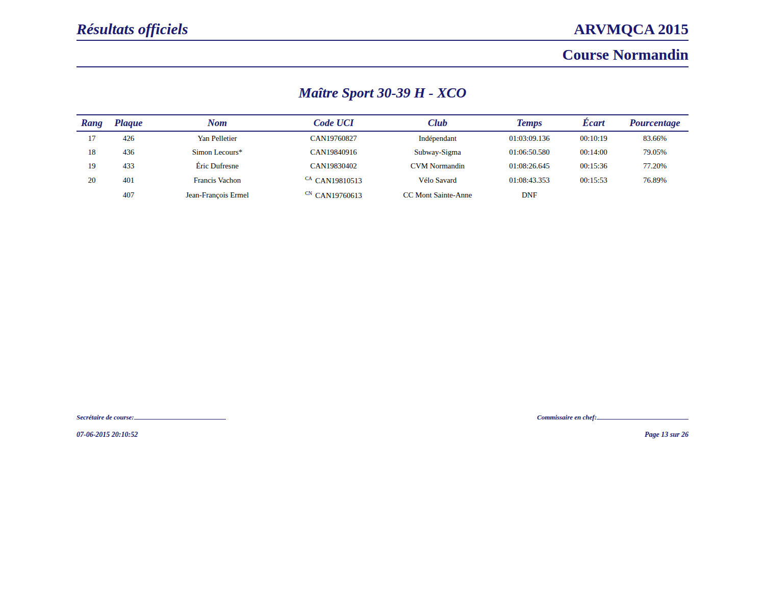Résultats officiels
ARVMQCA 2015
Course Normandin
Maître Sport 30-39 H - XCO
| Rang | Plaque | Nom | Code UCI | Club | Temps | Écart | Pourcentage |
| --- | --- | --- | --- | --- | --- | --- | --- |
| 17 | 426 | Yan Pelletier | CAN19760827 | Indépendant | 01:03:09.136 | 00:10:19 | 83.66% |
| 18 | 436 | Simon Lecours* | CAN19840916 | Subway-Sigma | 01:06:50.580 | 00:14:00 | 79.05% |
| 19 | 433 | Éric Dufresne | CAN19830402 | CVM Normandin | 01:08:26.645 | 00:15:36 | 77.20% |
| 20 | 401 | Francis Vachon | CA CAN19810513 | Vélo Savard | 01:08:43.353 | 00:15:53 | 76.89% |
| | 407 | Jean-François Ermel | CN CAN19760613 | CC Mont Sainte-Anne | DNF | | |
Secrétaire de course:
Commissaire en chef:
07-06-2015 20:10:52
Page 13 sur 26